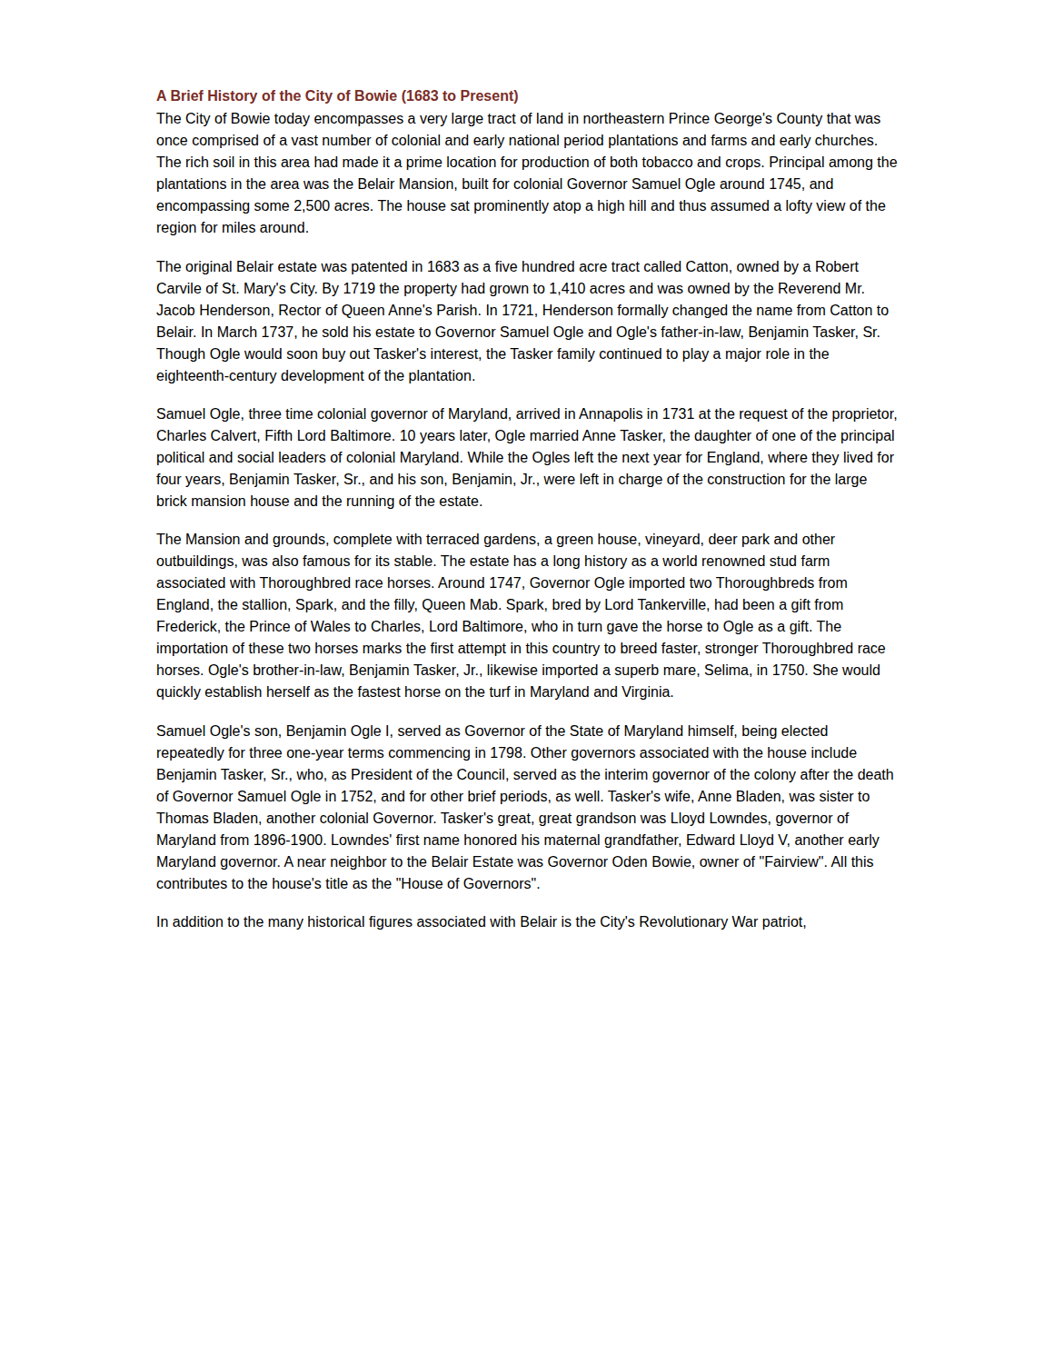A Brief History of the City of Bowie (1683 to Present)
The City of Bowie today encompasses a very large tract of land in northeastern Prince George's County that was once comprised of a vast number of colonial and early national period plantations and farms and early churches. The rich soil in this area had made it a prime location for production of both tobacco and crops. Principal among the plantations in the area was the Belair Mansion, built for colonial Governor Samuel Ogle around 1745, and encompassing some 2,500 acres. The house sat prominently atop a high hill and thus assumed a lofty view of the region for miles around.
The original Belair estate was patented in 1683 as a five hundred acre tract called Catton, owned by a Robert Carvile of St. Mary's City. By 1719 the property had grown to 1,410 acres and was owned by the Reverend Mr. Jacob Henderson, Rector of Queen Anne's Parish. In 1721, Henderson formally changed the name from Catton to Belair. In March 1737, he sold his estate to Governor Samuel Ogle and Ogle's father-in-law, Benjamin Tasker, Sr. Though Ogle would soon buy out Tasker's interest, the Tasker family continued to play a major role in the eighteenth-century development of the plantation.
Samuel Ogle, three time colonial governor of Maryland, arrived in Annapolis in 1731 at the request of the proprietor, Charles Calvert, Fifth Lord Baltimore. 10 years later, Ogle married Anne Tasker, the daughter of one of the principal political and social leaders of colonial Maryland. While the Ogles left the next year for England, where they lived for four years, Benjamin Tasker, Sr., and his son, Benjamin, Jr., were left in charge of the construction for the large brick mansion house and the running of the estate.
The Mansion and grounds, complete with terraced gardens, a green house, vineyard, deer park and other outbuildings, was also famous for its stable. The estate has a long history as a world renowned stud farm associated with Thoroughbred race horses. Around 1747, Governor Ogle imported two Thoroughbreds from England, the stallion, Spark, and the filly, Queen Mab. Spark, bred by Lord Tankerville, had been a gift from Frederick, the Prince of Wales to Charles, Lord Baltimore, who in turn gave the horse to Ogle as a gift. The importation of these two horses marks the first attempt in this country to breed faster, stronger Thoroughbred race horses. Ogle's brother-in-law, Benjamin Tasker, Jr., likewise imported a superb mare, Selima, in 1750. She would quickly establish herself as the fastest horse on the turf in Maryland and Virginia.
Samuel Ogle's son, Benjamin Ogle I, served as Governor of the State of Maryland himself, being elected repeatedly for three one-year terms commencing in 1798. Other governors associated with the house include Benjamin Tasker, Sr., who, as President of the Council, served as the interim governor of the colony after the death of Governor Samuel Ogle in 1752, and for other brief periods, as well. Tasker's wife, Anne Bladen, was sister to Thomas Bladen, another colonial Governor. Tasker's great, great grandson was Lloyd Lowndes, governor of Maryland from 1896-1900. Lowndes' first name honored his maternal grandfather, Edward Lloyd V, another early Maryland governor. A near neighbor to the Belair Estate was Governor Oden Bowie, owner of "Fairview". All this contributes to the house's title as the "House of Governors".
In addition to the many historical figures associated with Belair is the City's Revolutionary War patriot,